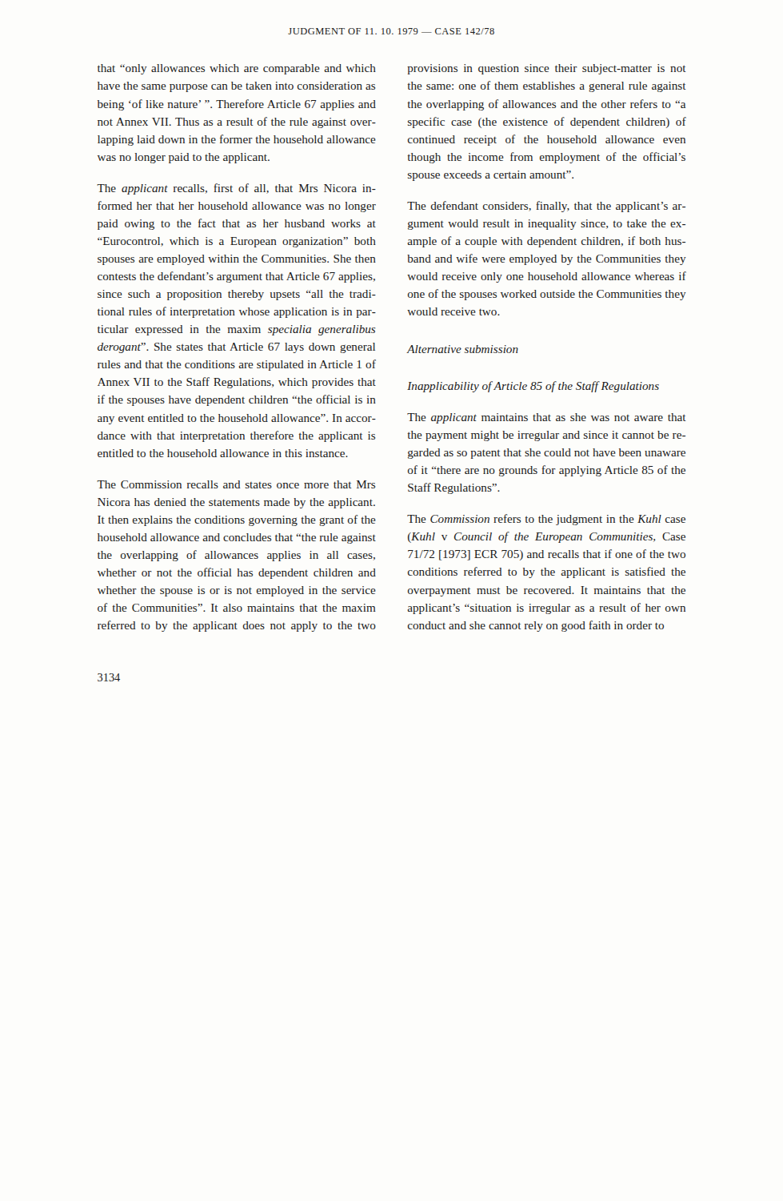Judgment of 11. 10. 1979 — Case 142/78
that “only allowances which are comparable and which have the same purpose can be taken into consideration as being ‘of like nature’ ”. Therefore Article 67 applies and not Annex VII. Thus as a result of the rule against overlapping laid down in the former the household allowance was no longer paid to the applicant.
The applicant recalls, first of all, that Mrs Nicora informed her that her household allowance was no longer paid owing to the fact that as her husband works at “Eurocontrol, which is a European organization” both spouses are employed within the Communities. She then contests the defendant’s argument that Article 67 applies, since such a proposition thereby upsets “all the traditional rules of interpretation whose application is in particular expressed in the maxim specialia generalibus derogant”. She states that Article 67 lays down general rules and that the conditions are stipulated in Article 1 of Annex VII to the Staff Regulations, which provides that if the spouses have dependent children “the official is in any event entitled to the household allowance”. In accordance with that interpretation therefore the applicant is entitled to the household allowance in this instance.
The Commission recalls and states once more that Mrs Nicora has denied the statements made by the applicant. It then explains the conditions governing the grant of the household allowance and concludes that “the rule against the overlapping of allowances applies in all cases, whether or not the official has dependent children and whether the spouse is or is not employed in the service of the Communities”. It also maintains that the maxim referred to by the applicant does not apply to the two provisions in question since their subject-matter is not the same: one of them establishes a general rule against the overlapping of allowances and the other refers to “a specific case (the existence of dependent children) of continued receipt of the household allowance even though the income from employment of the official’s spouse exceeds a certain amount”.
The defendant considers, finally, that the applicant’s argument would result in inequality since, to take the example of a couple with dependent children, if both husband and wife were employed by the Communities they would receive only one household allowance whereas if one of the spouses worked outside the Communities they would receive two.
Alternative submission
Inapplicability of Article 85 of the Staff Regulations
The applicant maintains that as she was not aware that the payment might be irregular and since it cannot be regarded as so patent that she could not have been unaware of it “there are no grounds for applying Article 85 of the Staff Regulations”.
The Commission refers to the judgment in the Kuhl case (Kuhl v Council of the European Communities, Case 71/72 [1973] ECR 705) and recalls that if one of the two conditions referred to by the applicant is satisfied the overpayment must be recovered. It maintains that the applicant’s “situation is irregular as a result of her own conduct and she cannot rely on good faith in order to
3134